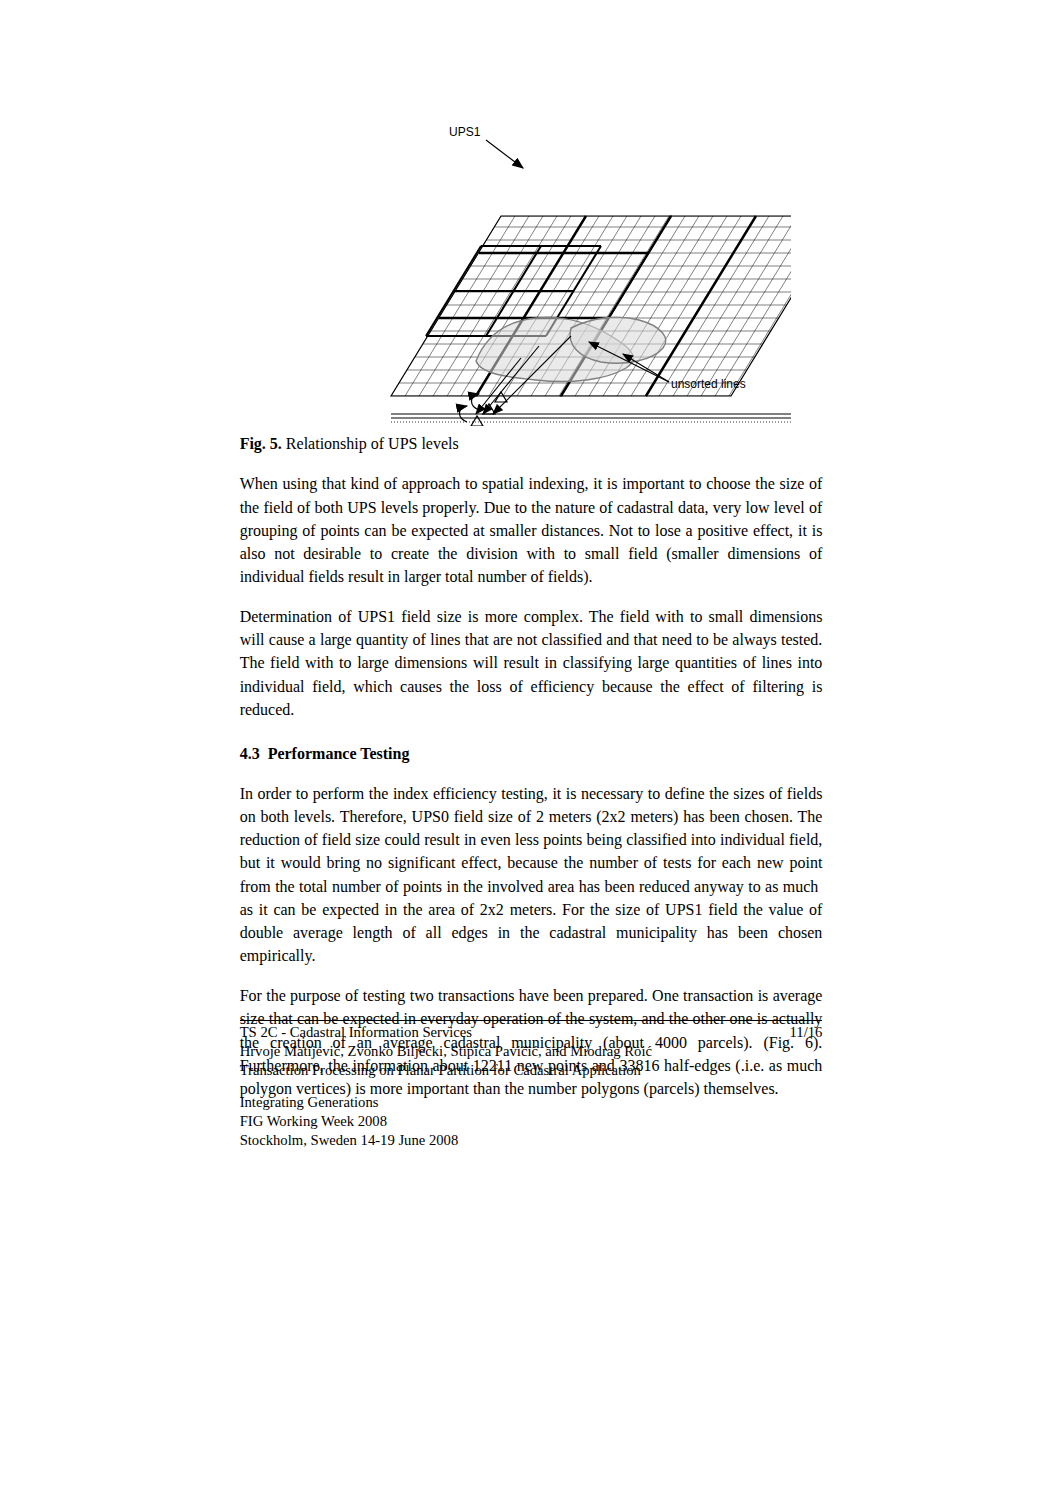UPS1 UPS0 GDS unsorted lines
Fig. 5. Relationship of UPS levels
When using that kind of approach to spatial indexing, it is important to choose the size of the field of both UPS levels properly. Due to the nature of cadastral data, very low level of grouping of points can be expected at smaller distances. Not to lose a positive effect, it is also not desirable to create the division with to small field (smaller dimensions of individual fields result in larger total number of fields).
Determination of UPS1 field size is more complex. The field with to small dimensions will cause a large quantity of lines that are not classified and that need to be always tested. The field with to large dimensions will result in classifying large quantities of lines into individual field, which causes the loss of efficiency because the effect of filtering is reduced.
4.3 Performance Testing
In order to perform the index efficiency testing, it is necessary to define the sizes of fields on both levels. Therefore, UPS0 field size of 2 meters (2x2 meters) has been chosen. The reduction of field size could result in even less points being classified into individual field, but it would bring no significant effect, because the number of tests for each new point from the total number of points in the involved area has been reduced anyway to as much as it can be expected in the area of 2x2 meters. For the size of UPS1 field the value of double average length of all edges in the cadastral municipality has been chosen empirically.
For the purpose of testing two transactions have been prepared. One transaction is average size that can be expected in everyday operation of the system, and the other one is actually the creation of an average cadastral municipality (about 4000 parcels). (Fig. 6). Furthermore, the information about 12211 new points and 33816 half-edges (.i.e. as much polygon vertices) is more important than the number polygons (parcels) themselves.
11/16
TS 2C - Cadastral Information Services
Hrvoje Matijević, Zvonko Biljecki, Stipica Pavičić, and Miodrag Roić
Transaction Processing on Planar Partition for Cadastral Application
Integrating Generations
FIG Working Week 2008
Stockholm, Sweden 14-19 June 2008